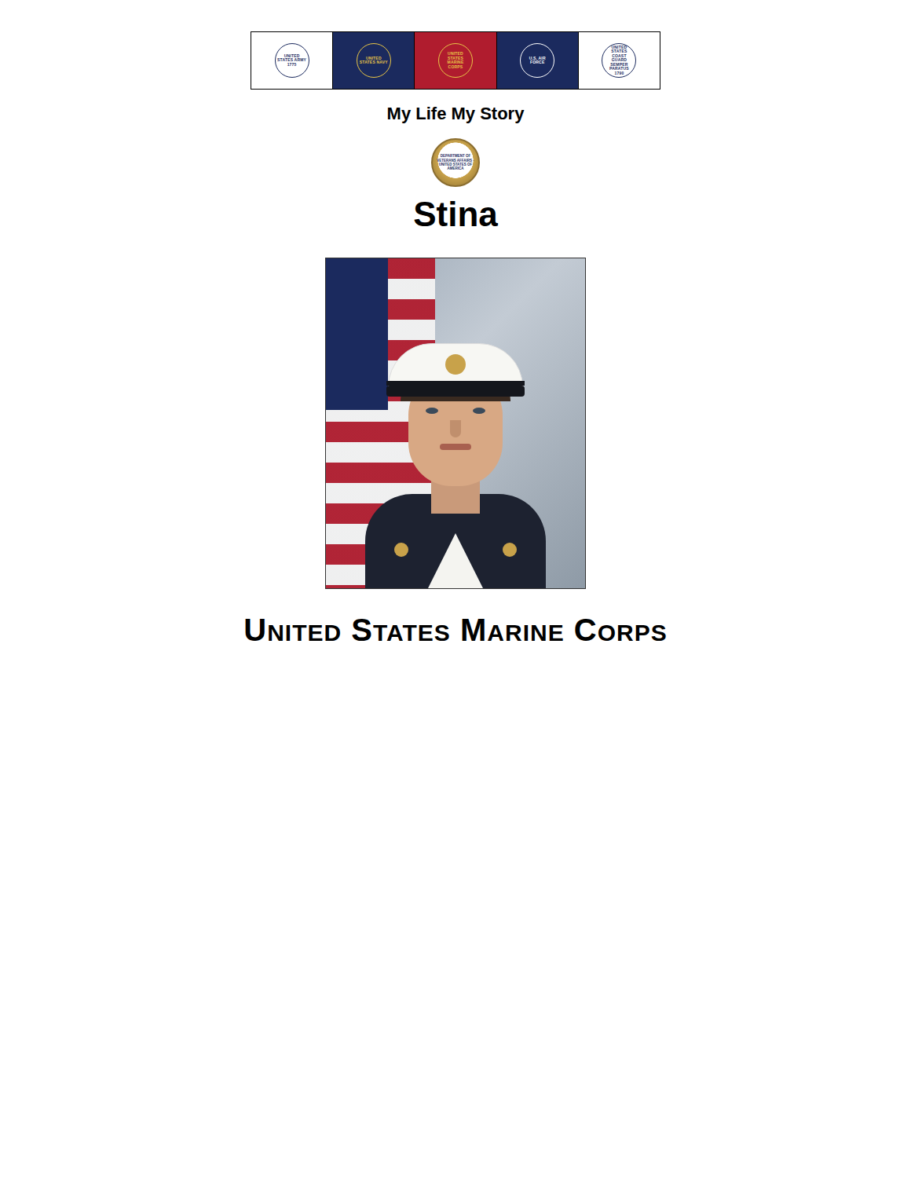UNITED STATES ARMY 1775
UNITED STATES NAVY
UNITED STATES MARINE CORPS
U.S. AIR FORCE
UNITED STATES COAST GUARD SEMPER PARATUS 1790
My Life My Story
DEPARTMENT OF VETERANS AFFAIRS · UNITED STATES OF AMERICA
Stina
UNITED STATES MARINE CORPS